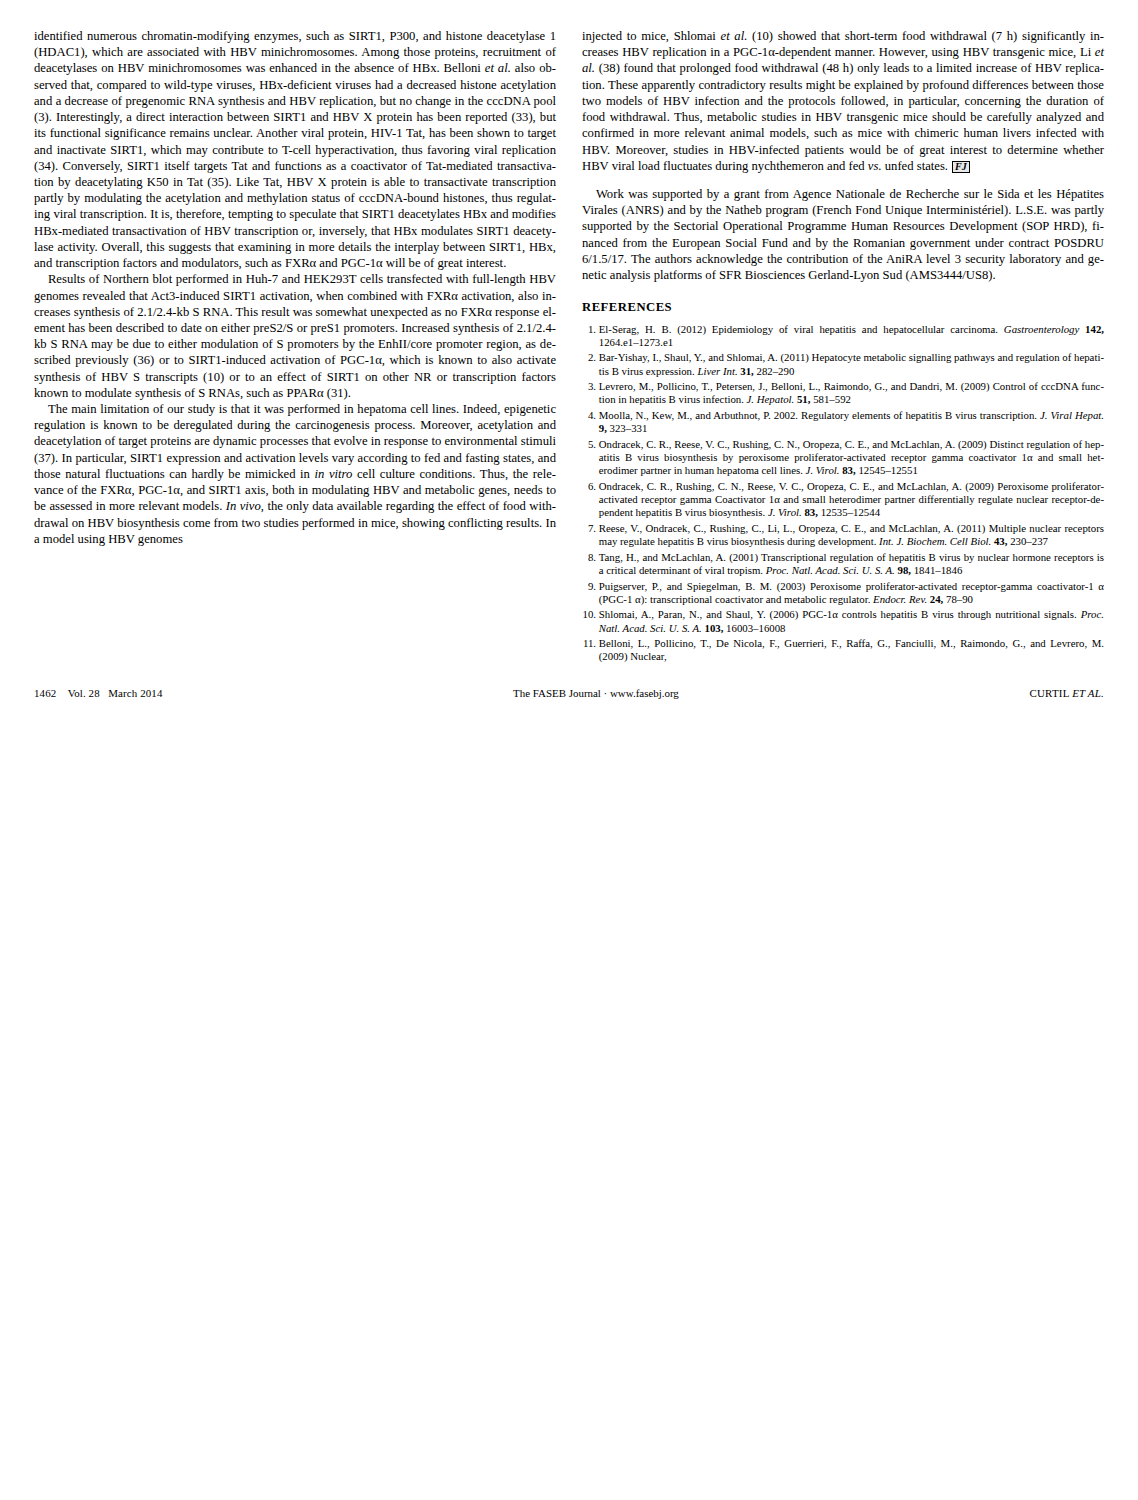identified numerous chromatin-modifying enzymes, such as SIRT1, P300, and histone deacetylase 1 (HDAC1), which are associated with HBV minichromosomes. Among those proteins, recruitment of deacetylases on HBV minichromosomes was enhanced in the absence of HBx. Belloni et al. also observed that, compared to wild-type viruses, HBx-deficient viruses had a decreased histone acetylation and a decrease of pregenomic RNA synthesis and HBV replication, but no change in the cccDNA pool (3). Interestingly, a direct interaction between SIRT1 and HBV X protein has been reported (33), but its functional significance remains unclear. Another viral protein, HIV-1 Tat, has been shown to target and inactivate SIRT1, which may contribute to T-cell hyperactivation, thus favoring viral replication (34). Conversely, SIRT1 itself targets Tat and functions as a coactivator of Tat-mediated transactivation by deacetylating K50 in Tat (35). Like Tat, HBV X protein is able to transactivate transcription partly by modulating the acetylation and methylation status of cccDNA-bound histones, thus regulating viral transcription. It is, therefore, tempting to speculate that SIRT1 deacetylates HBx and modifies HBx-mediated transactivation of HBV transcription or, inversely, that HBx modulates SIRT1 deacetylase activity. Overall, this suggests that examining in more details the interplay between SIRT1, HBx, and transcription factors and modulators, such as FXRα and PGC-1α will be of great interest.
Results of Northern blot performed in Huh-7 and HEK293T cells transfected with full-length HBV genomes revealed that Act3-induced SIRT1 activation, when combined with FXRα activation, also increases synthesis of 2.1/2.4-kb S RNA. This result was somewhat unexpected as no FXRα response element has been described to date on either preS2/S or preS1 promoters. Increased synthesis of 2.1/2.4-kb S RNA may be due to either modulation of S promoters by the EnhII/core promoter region, as described previously (36) or to SIRT1-induced activation of PGC-1α, which is known to also activate synthesis of HBV S transcripts (10) or to an effect of SIRT1 on other NR or transcription factors known to modulate synthesis of S RNAs, such as PPARα (31).
The main limitation of our study is that it was performed in hepatoma cell lines. Indeed, epigenetic regulation is known to be deregulated during the carcinogenesis process. Moreover, acetylation and deacetylation of target proteins are dynamic processes that evolve in response to environmental stimuli (37). In particular, SIRT1 expression and activation levels vary according to fed and fasting states, and those natural fluctuations can hardly be mimicked in in vitro cell culture conditions. Thus, the relevance of the FXRα, PGC-1α, and SIRT1 axis, both in modulating HBV and metabolic genes, needs to be assessed in more relevant models. In vivo, the only data available regarding the effect of food withdrawal on HBV biosynthesis come from two studies performed in mice, showing conflicting results. In a model using HBV genomes
injected to mice, Shlomai et al. (10) showed that short-term food withdrawal (7 h) significantly increases HBV replication in a PGC-1α-dependent manner. However, using HBV transgenic mice, Li et al. (38) found that prolonged food withdrawal (48 h) only leads to a limited increase of HBV replication. These apparently contradictory results might be explained by profound differences between those two models of HBV infection and the protocols followed, in particular, concerning the duration of food withdrawal. Thus, metabolic studies in HBV transgenic mice should be carefully analyzed and confirmed in more relevant animal models, such as mice with chimeric human livers infected with HBV. Moreover, studies in HBV-infected patients would be of great interest to determine whether HBV viral load fluctuates during nychthemeron and fed vs. unfed states.FJ
Work was supported by a grant from Agence Nationale de Recherche sur le Sida et les Hépatites Virales (ANRS) and by the Natheb program (French Fond Unique Interministériel). L.S.E. was partly supported by the Sectorial Operational Programme Human Resources Development (SOP HRD), financed from the European Social Fund and by the Romanian government under contract POSDRU 6/1.5/17. The authors acknowledge the contribution of the AniRA level 3 security laboratory and genetic analysis platforms of SFR Biosciences Gerland-Lyon Sud (AMS3444/US8).
REFERENCES
El-Serag, H. B. (2012) Epidemiology of viral hepatitis and hepatocellular carcinoma. Gastroenterology 142, 1264.e1–1273.e1
Bar-Yishay, I., Shaul, Y., and Shlomai, A. (2011) Hepatocyte metabolic signalling pathways and regulation of hepatitis B virus expression. Liver Int. 31, 282–290
Levrero, M., Pollicino, T., Petersen, J., Belloni, L., Raimondo, G., and Dandri, M. (2009) Control of cccDNA function in hepatitis B virus infection. J. Hepatol. 51, 581–592
Moolla, N., Kew, M., and Arbuthnot, P. 2002. Regulatory elements of hepatitis B virus transcription. J. Viral Hepat. 9, 323–331
Ondracek, C. R., Reese, V. C., Rushing, C. N., Oropeza, C. E., and McLachlan, A. (2009) Distinct regulation of hepatitis B virus biosynthesis by peroxisome proliferator-activated receptor gamma coactivator 1α and small heterodimer partner in human hepatoma cell lines. J. Virol. 83, 12545–12551
Ondracek, C. R., Rushing, C. N., Reese, V. C., Oropeza, C. E., and McLachlan, A. (2009) Peroxisome proliferator-activated receptor gamma Coactivator 1α and small heterodimer partner differentially regulate nuclear receptor-dependent hepatitis B virus biosynthesis. J. Virol. 83, 12535–12544
Reese, V., Ondracek, C., Rushing, C., Li, L., Oropeza, C. E., and McLachlan, A. (2011) Multiple nuclear receptors may regulate hepatitis B virus biosynthesis during development. Int. J. Biochem. Cell Biol. 43, 230–237
Tang, H., and McLachlan, A. (2001) Transcriptional regulation of hepatitis B virus by nuclear hormone receptors is a critical determinant of viral tropism. Proc. Natl. Acad. Sci. U. S. A. 98, 1841–1846
Puigserver, P., and Spiegelman, B. M. (2003) Peroxisome proliferator-activated receptor-gamma coactivator-1 α (PGC-1 α): transcriptional coactivator and metabolic regulator. Endocr. Rev. 24, 78–90
Shlomai, A., Paran, N., and Shaul, Y. (2006) PGC-1α controls hepatitis B virus through nutritional signals. Proc. Natl. Acad. Sci. U. S. A. 103, 16003–16008
Belloni, L., Pollicino, T., De Nicola, F., Guerrieri, F., Raffa, G., Fanciulli, M., Raimondo, G., and Levrero, M. (2009) Nuclear,
1462 Vol. 28 March 2014
The FASEB Journal · www.fasebj.org
CURTIL ET AL.